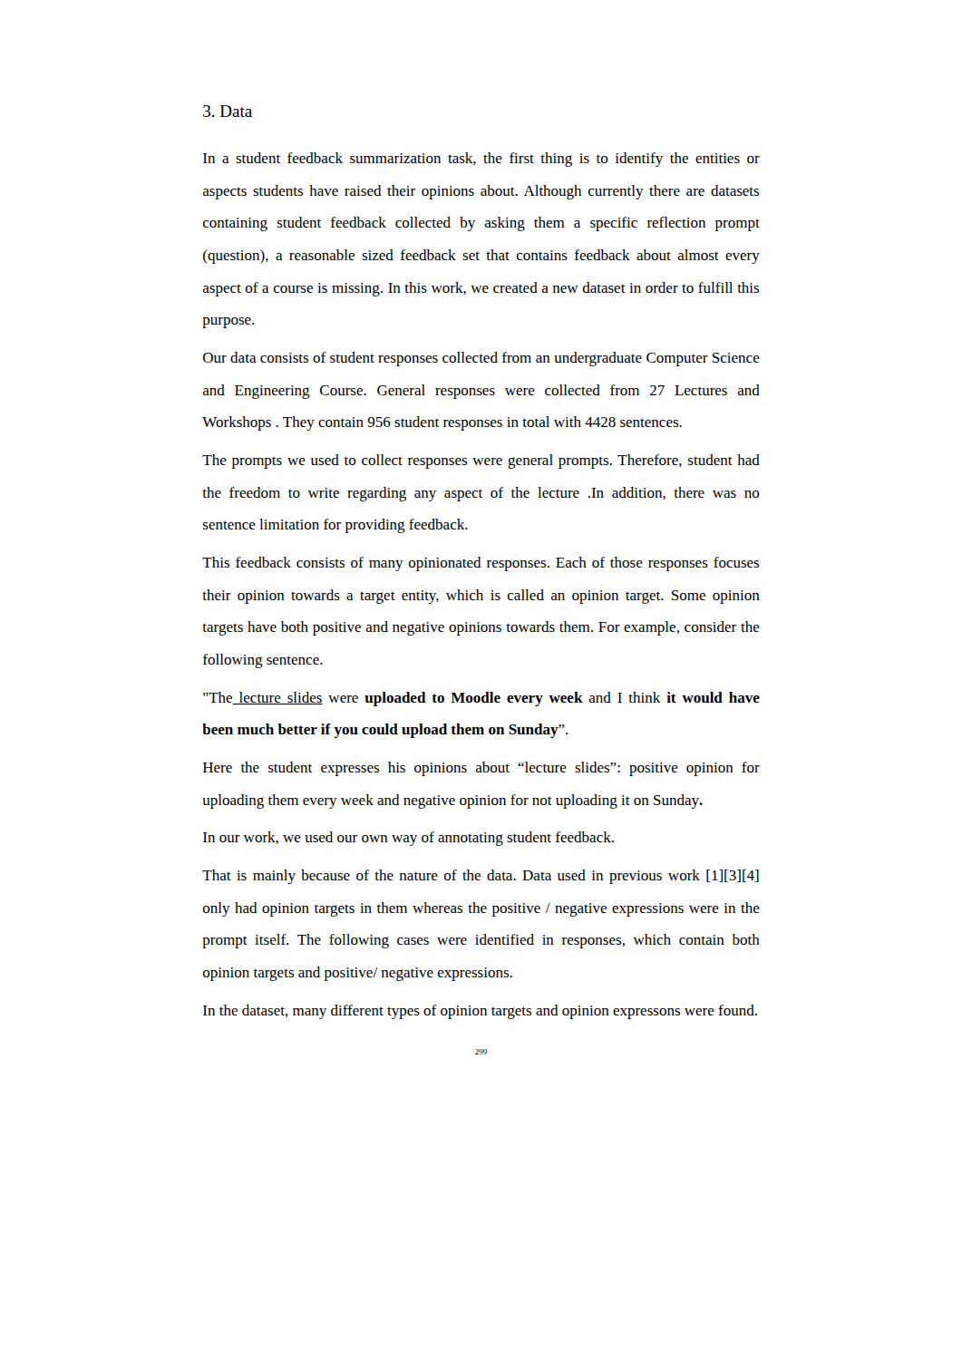3. Data
In a student feedback summarization task, the first thing is to identify the entities or aspects students have raised their opinions about. Although currently there are datasets containing student feedback collected by asking them a specific reflection prompt (question), a reasonable sized feedback set that contains feedback about almost every aspect of a course is missing. In this work, we created a new dataset in order to fulfill this purpose.
Our data consists of student responses collected from an undergraduate Computer Science and Engineering Course. General responses were collected from 27 Lectures and Workshops . They contain 956 student responses in total with 4428 sentences.
The prompts we used to collect responses were general prompts. Therefore, student had the freedom to write regarding any aspect of the lecture .In addition, there was no sentence limitation for providing feedback.
This feedback consists of many opinionated responses. Each of those responses focuses their opinion towards a target entity, which is called an opinion target. Some opinion targets have both positive and negative opinions towards them. For example, consider the following sentence.
"The lecture slides were uploaded to Moodle every week and I think it would have been much better if you could upload them on Sunday”.
Here the student expresses his opinions about “lecture slides”: positive opinion for uploading them every week and negative opinion for not uploading it on Sunday.
In our work, we used our own way of annotating student feedback.
That is mainly because of the nature of the data. Data used in previous work [1][3][4] only had opinion targets in them whereas the positive / negative expressions were in the prompt itself. The following cases were identified in responses, which contain both opinion targets and positive/ negative expressions.
In the dataset, many different types of opinion targets and opinion expressons were found.
299